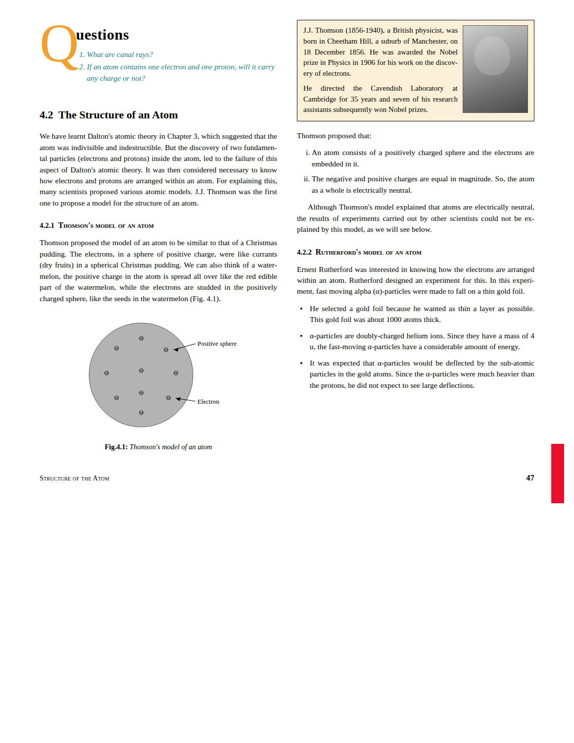Q
uestions
What are canal rays?
If an atom contains one electron and one proton, will it carry any charge or not?
4.2 The Structure of an Atom
We have learnt Dalton's atomic theory in Chapter 3, which suggested that the atom was indivisible and indestructible. But the discovery of two fundamental particles (electrons and protons) inside the atom, led to the failure of this aspect of Dalton's atomic theory. It was then considered necessary to know how electrons and protons are arranged within an atom. For explaining this, many scientists proposed various atomic models. J.J. Thomson was the first one to propose a model for the structure of an atom.
4.2.1 Thomson's model of an atom
Thomson proposed the model of an atom to be similar to that of a Christmas pudding. The electrons, in a sphere of positive charge, were like currants (dry fruits) in a spherical Christmas pudding. We can also think of a watermelon, the positive charge in the atom is spread all over like the red edible part of the watermelon, while the electrons are studded in the positively charged sphere, like the seeds in the watermelon (Fig. 4.1).
⊖ ⊖ ⊖ ⊖ ⊖ ⊖ ⊖ ⊖ ⊖ ⊖ Positive sphere Electron
Fig.4.1: Thomson's model of an atom
J.J. Thomson (1856-1940), a British physicist, was born in Cheetham Hill, a suburb of Manchester, on 18 December 1856. He was awarded the Nobel prize in Physics in 1906 for his work on the discovery of electrons.
He directed the Cavendish Laboratory at Cambridge for 35 years and seven of his research assistants subsequently won Nobel prizes.
Thomson proposed that:
An atom consists of a positively charged sphere and the electrons are embedded in it.
The negative and positive charges are equal in magnitude. So, the atom as a whole is electrically neutral.
Although Thomson's model explained that atoms are electrically neutral, the results of experiments carried out by other scientists could not be explained by this model, as we will see below.
4.2.2 Rutherford's model of an atom
Ernest Rutherford was interested in knowing how the electrons are arranged within an atom. Rutherford designed an experiment for this. In this experiment, fast moving alpha (α)-particles were made to fall on a thin gold foil.
He selected a gold foil because he wanted as thin a layer as possible. This gold foil was about 1000 atoms thick.
α-particles are doubly-charged helium ions. Since they have a mass of 4 u, the fast-moving α-particles have a considerable amount of energy.
It was expected that α-particles would be deflected by the sub-atomic particles in the gold atoms. Since the α-particles were much heavier than the protons, he did not expect to see large deflections.
Structure of the Atom
47